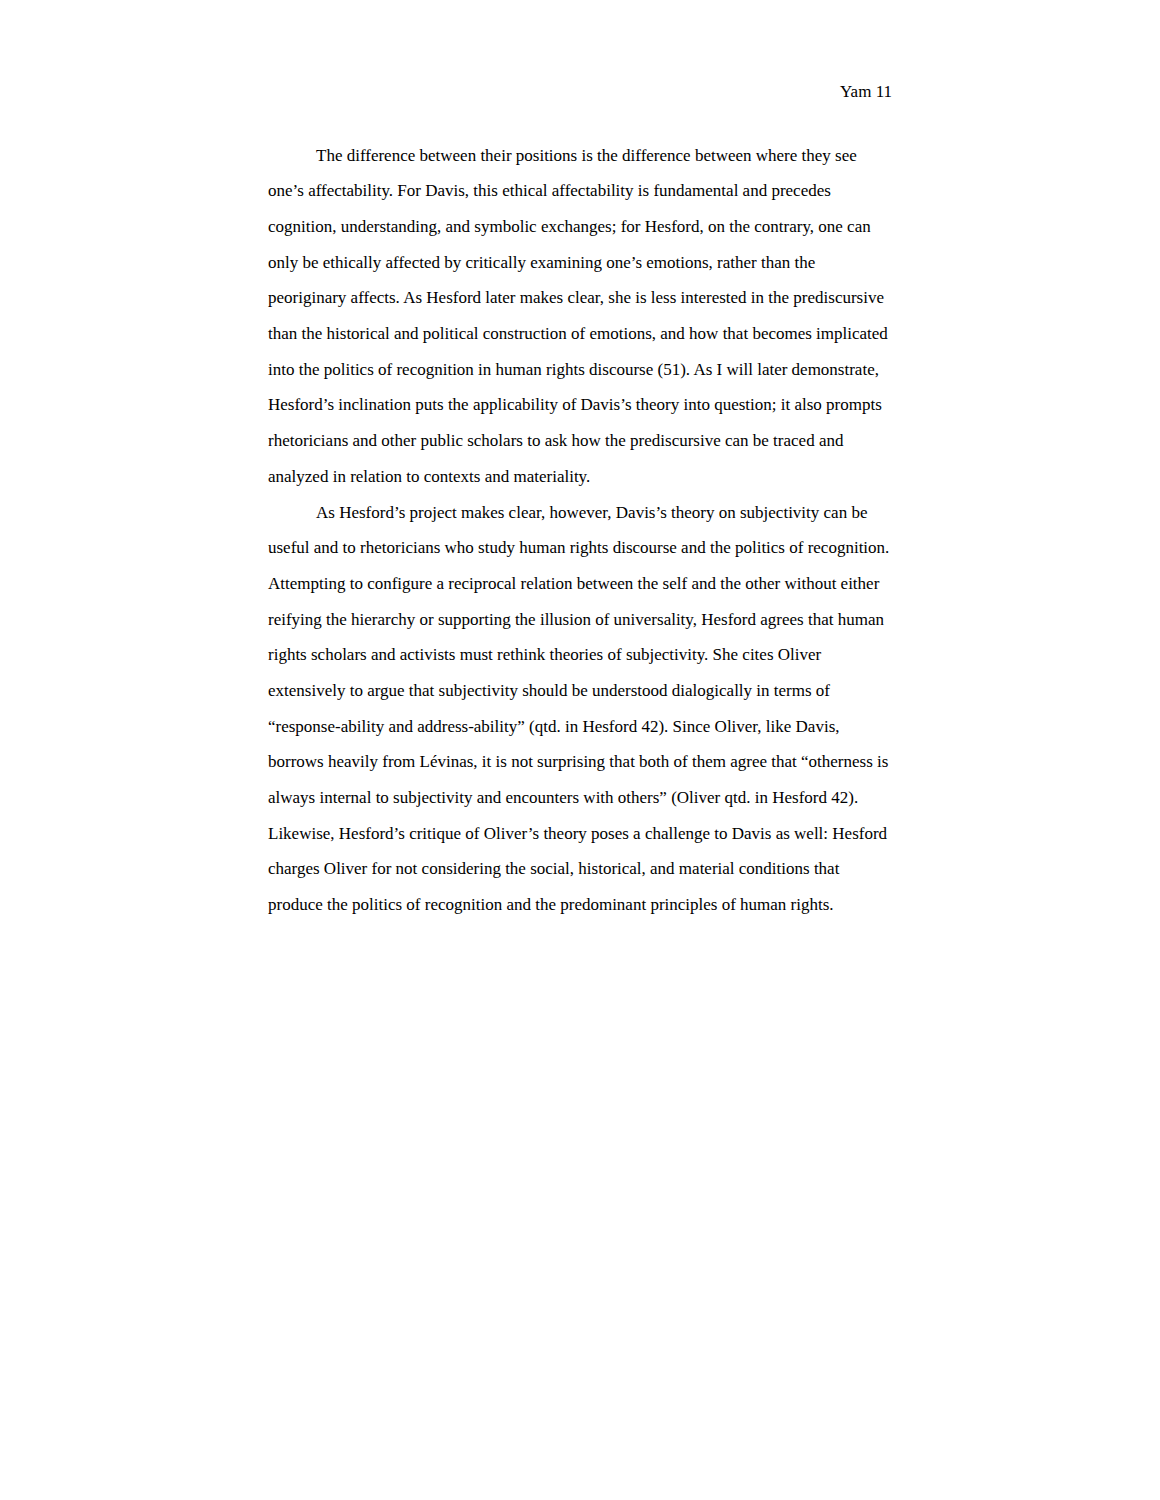Yam 11
The difference between their positions is the difference between where they see one’s affectability. For Davis, this ethical affectability is fundamental and precedes cognition, understanding, and symbolic exchanges; for Hesford, on the contrary, one can only be ethically affected by critically examining one’s emotions, rather than the peoriginary affects. As Hesford later makes clear, she is less interested in the prediscursive than the historical and political construction of emotions, and how that becomes implicated into the politics of recognition in human rights discourse (51). As I will later demonstrate, Hesford’s inclination puts the applicability of Davis’s theory into question; it also prompts rhetoricians and other public scholars to ask how the prediscursive can be traced and analyzed in relation to contexts and materiality.
As Hesford’s project makes clear, however, Davis’s theory on subjectivity can be useful and to rhetoricians who study human rights discourse and the politics of recognition. Attempting to configure a reciprocal relation between the self and the other without either reifying the hierarchy or supporting the illusion of universality, Hesford agrees that human rights scholars and activists must rethink theories of subjectivity. She cites Oliver extensively to argue that subjectivity should be understood dialogically in terms of “response-ability and address-ability” (qtd. in Hesford 42). Since Oliver, like Davis, borrows heavily from Lévinas, it is not surprising that both of them agree that “otherness is always internal to subjectivity and encounters with others” (Oliver qtd. in Hesford 42). Likewise, Hesford’s critique of Oliver’s theory poses a challenge to Davis as well: Hesford charges Oliver for not considering the social, historical, and material conditions that produce the politics of recognition and the predominant principles of human rights.